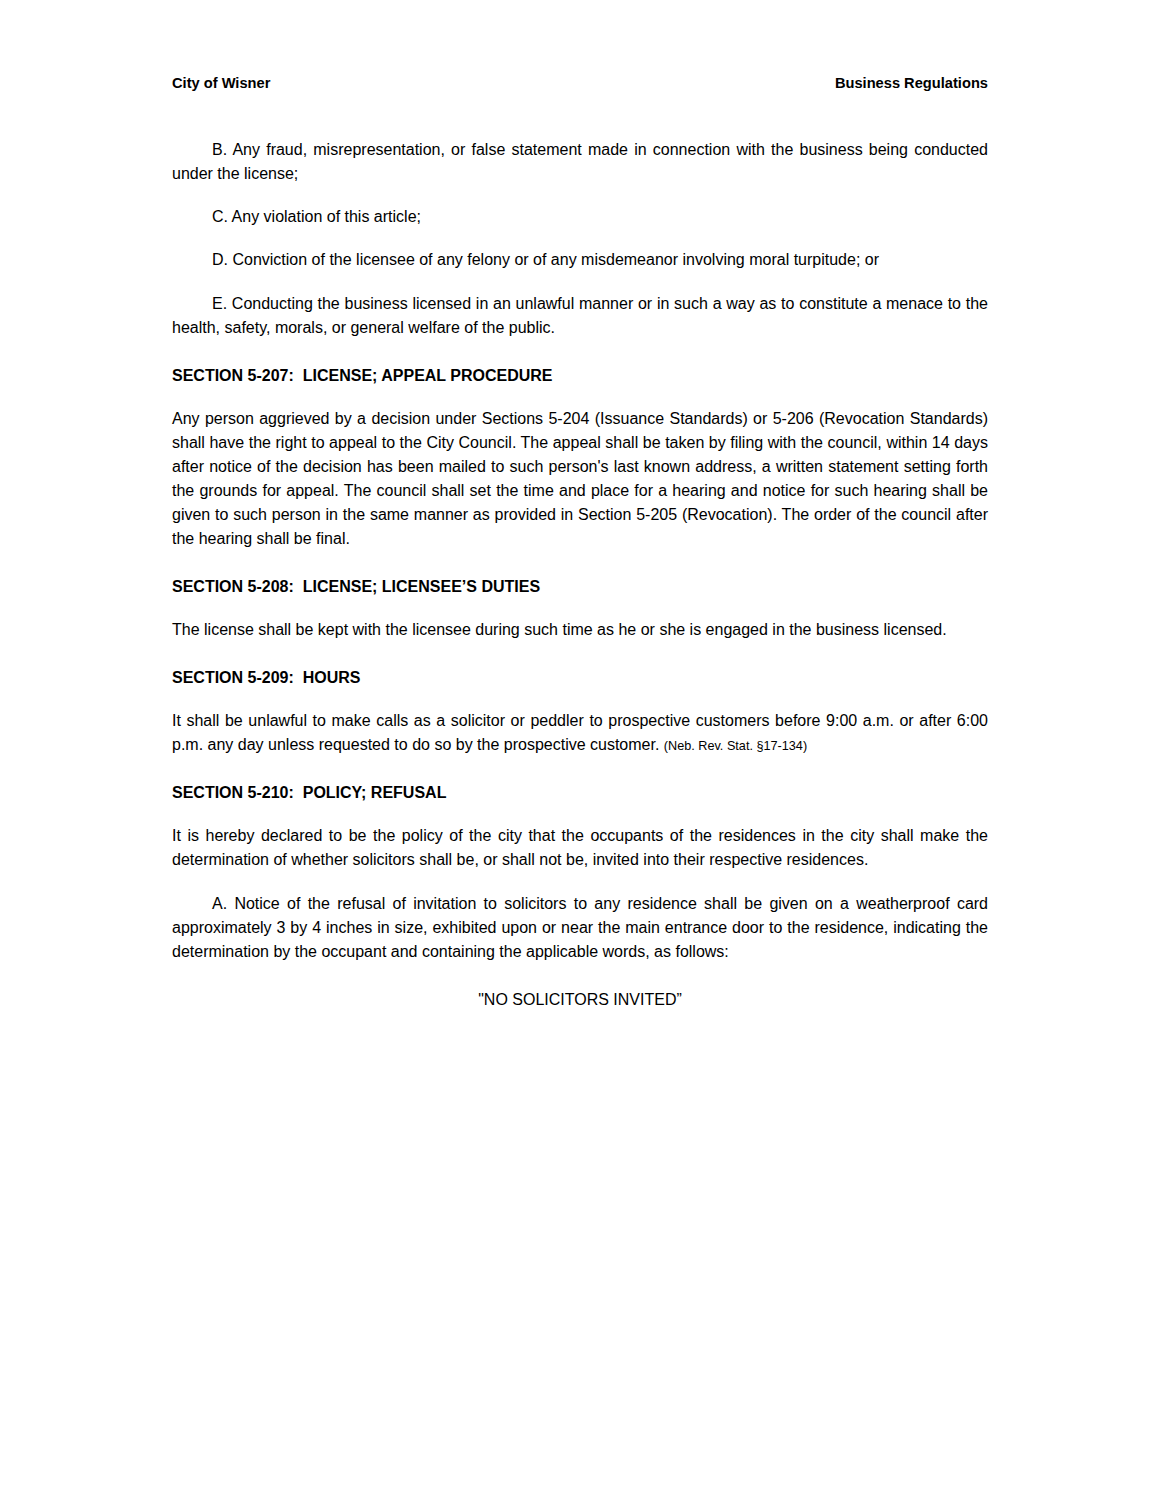City of Wisner Business Regulations
B. Any fraud, misrepresentation, or false statement made in connection with the business being conducted under the license;
C. Any violation of this article;
D. Conviction of the licensee of any felony or of any misdemeanor involving moral turpitude; or
E. Conducting the business licensed in an unlawful manner or in such a way as to constitute a menace to the health, safety, morals, or general welfare of the public.
SECTION 5-207: LICENSE; APPEAL PROCEDURE
Any person aggrieved by a decision under Sections 5-204 (Issuance Standards) or 5-206 (Revocation Standards) shall have the right to appeal to the City Council. The appeal shall be taken by filing with the council, within 14 days after notice of the decision has been mailed to such person's last known address, a written statement setting forth the grounds for appeal. The council shall set the time and place for a hearing and notice for such hearing shall be given to such person in the same manner as provided in Section 5-205 (Revocation). The order of the council after the hearing shall be final.
SECTION 5-208: LICENSE; LICENSEE’S DUTIES
The license shall be kept with the licensee during such time as he or she is engaged in the business licensed.
SECTION 5-209: HOURS
It shall be unlawful to make calls as a solicitor or peddler to prospective customers before 9:00 a.m. or after 6:00 p.m. any day unless requested to do so by the prospective customer. (Neb. Rev. Stat. §17-134)
SECTION 5-210: POLICY; REFUSAL
It is hereby declared to be the policy of the city that the occupants of the residences in the city shall make the determination of whether solicitors shall be, or shall not be, invited into their respective residences.
A. Notice of the refusal of invitation to solicitors to any residence shall be given on a weatherproof card approximately 3 by 4 inches in size, exhibited upon or near the main entrance door to the residence, indicating the determination by the occupant and containing the applicable words, as follows:
"NO SOLICITORS INVITED”